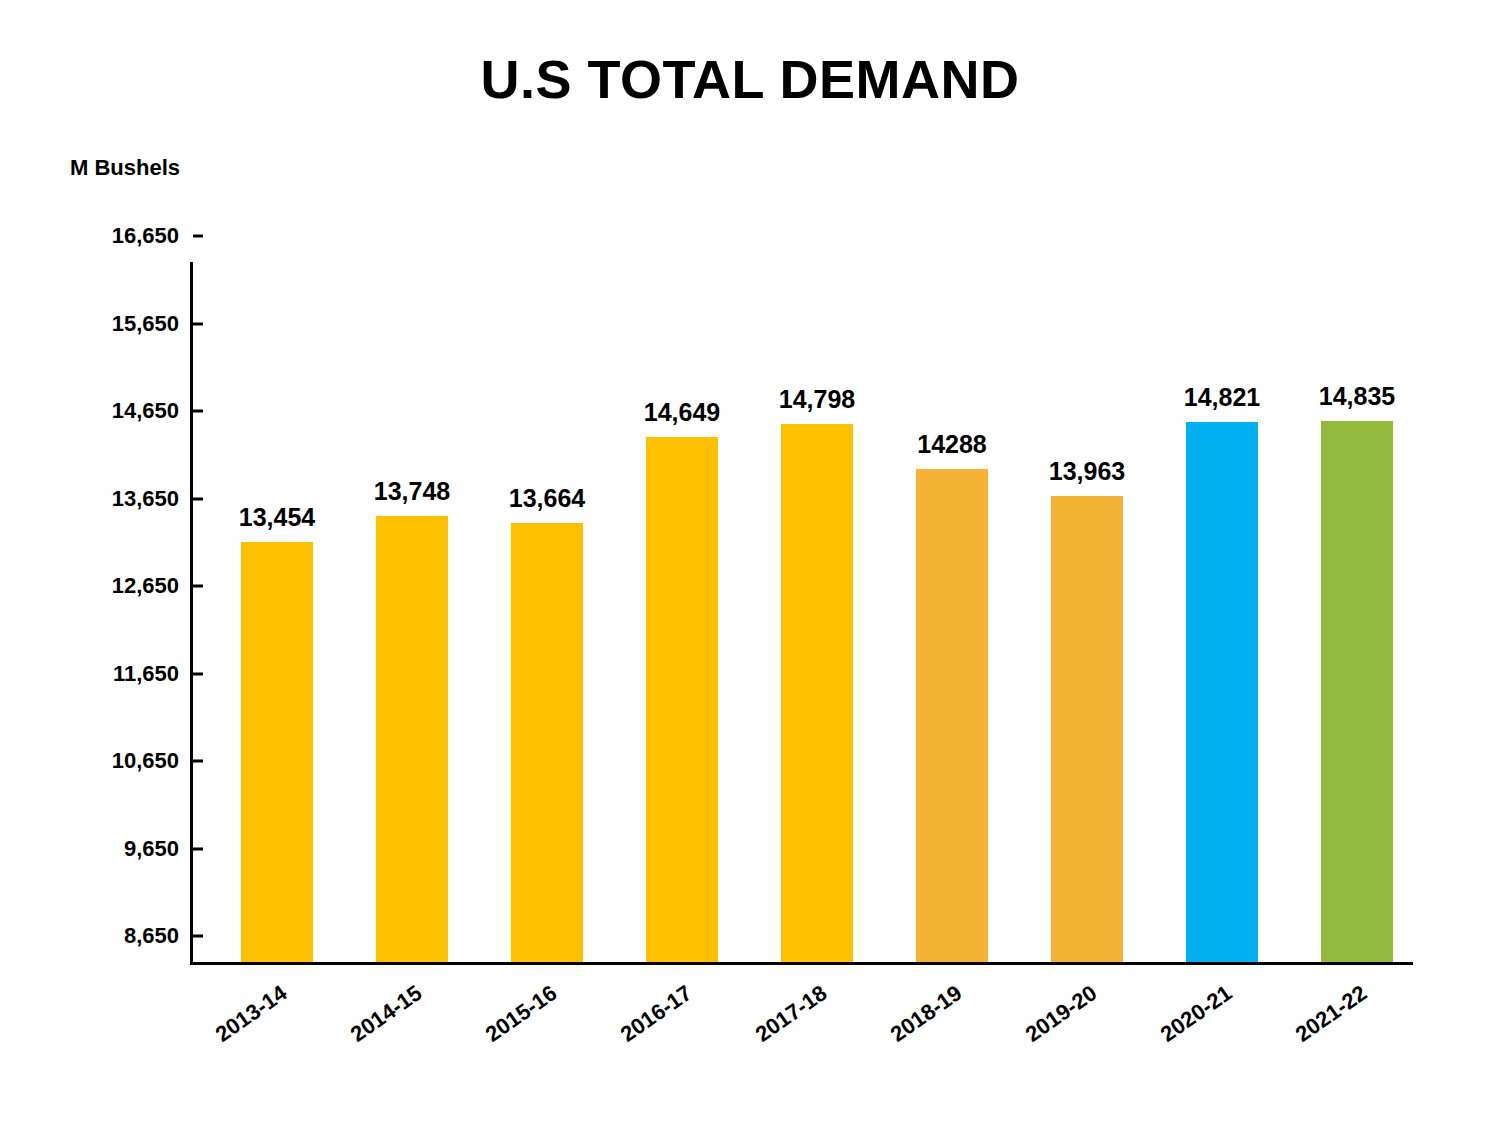U.S TOTAL DEMAND
M Bushels
8,650
9,650
10,650
11,650
12,650
13,650
14,650
15,650
16,650
13,454 2013-14
13,748 2014-15
13,664 2015-16
14,649 2016-17
14,798 2017-18
14288 2018-19
13,963 2019-20
14,821 2020-21
14,835 2021-22